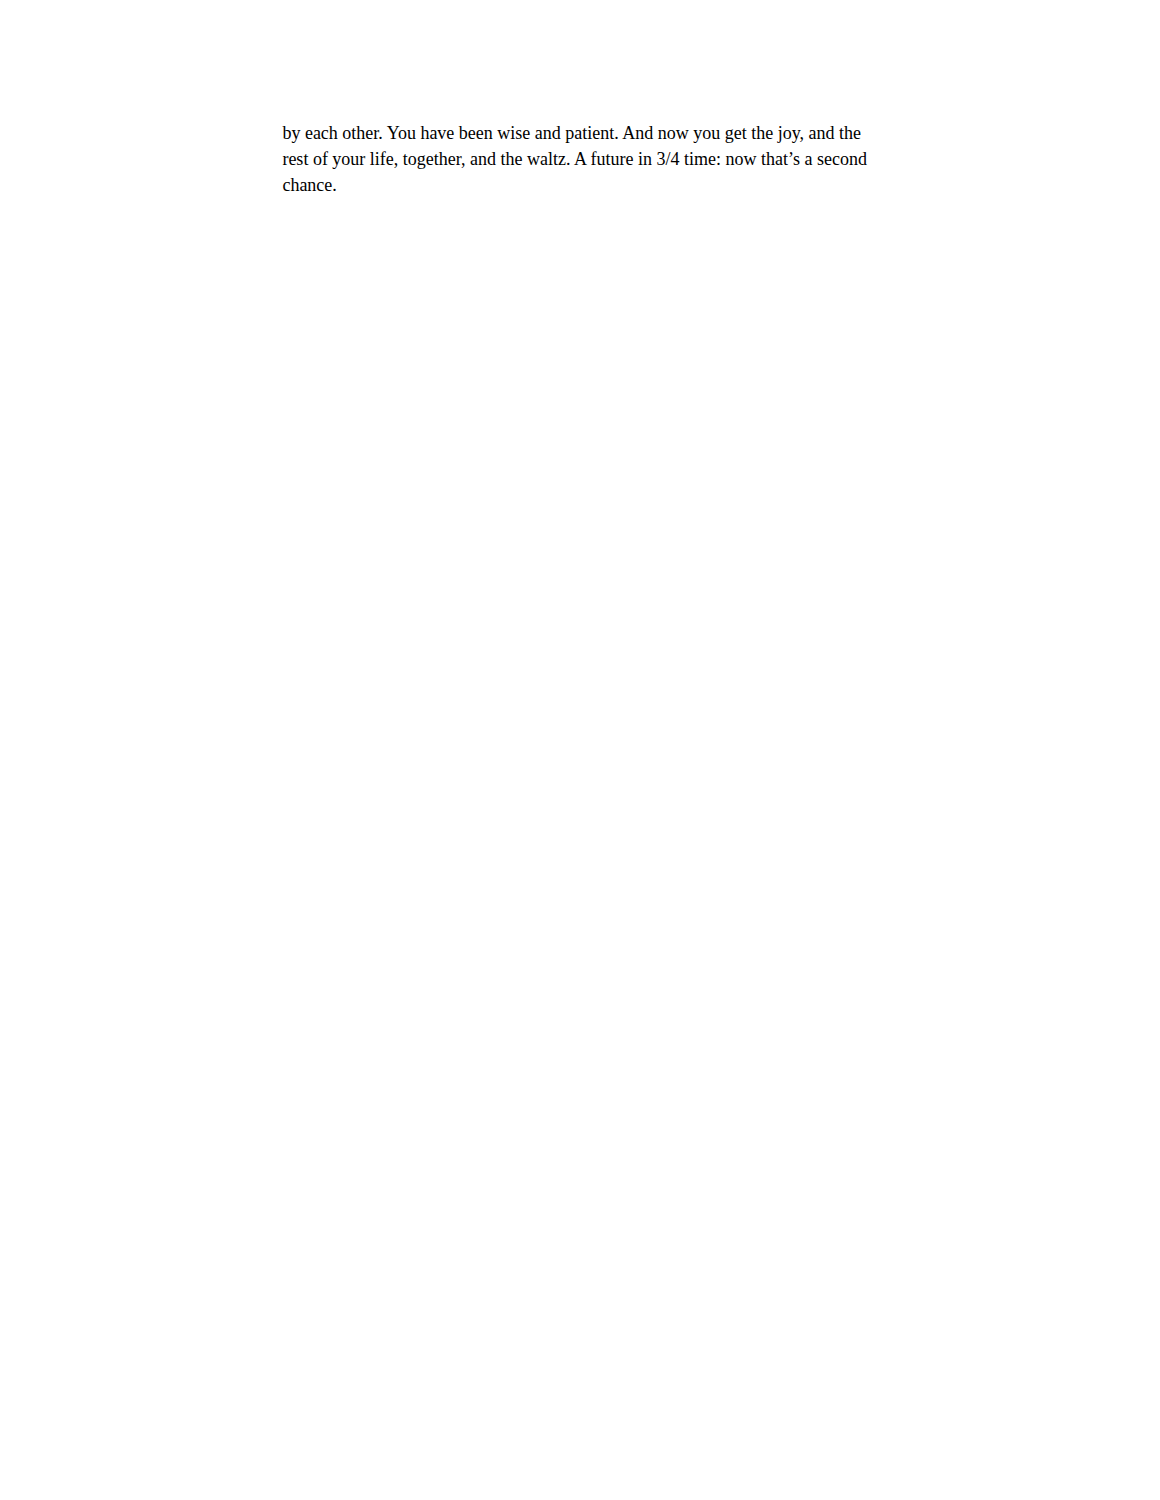by each other. You have been wise and patient. And now you get the joy, and the rest of your life, together, and the waltz. A future in 3/4 time: now that’s a second chance.